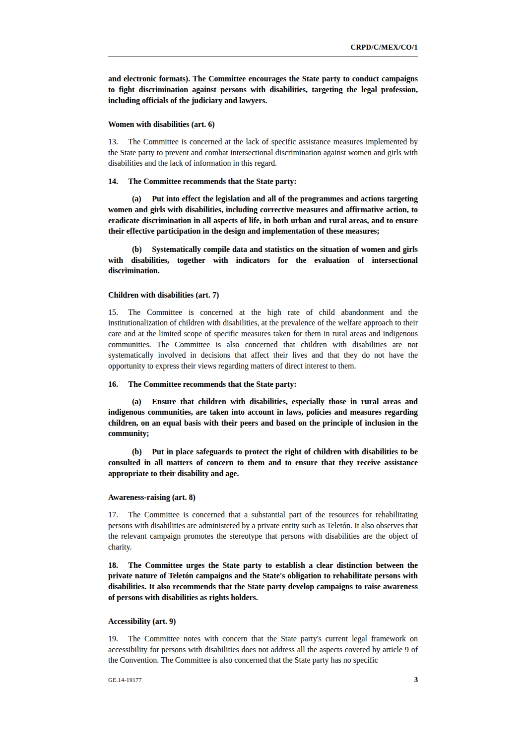CRPD/C/MEX/CO/1
and electronic formats). The Committee encourages the State party to conduct campaigns to fight discrimination against persons with disabilities, targeting the legal profession, including officials of the judiciary and lawyers.
Women with disabilities (art. 6)
13. The Committee is concerned at the lack of specific assistance measures implemented by the State party to prevent and combat intersectional discrimination against women and girls with disabilities and the lack of information in this regard.
14. The Committee recommends that the State party:
(a) Put into effect the legislation and all of the programmes and actions targeting women and girls with disabilities, including corrective measures and affirmative action, to eradicate discrimination in all aspects of life, in both urban and rural areas, and to ensure their effective participation in the design and implementation of these measures;
(b) Systematically compile data and statistics on the situation of women and girls with disabilities, together with indicators for the evaluation of intersectional discrimination.
Children with disabilities (art. 7)
15. The Committee is concerned at the high rate of child abandonment and the institutionalization of children with disabilities, at the prevalence of the welfare approach to their care and at the limited scope of specific measures taken for them in rural areas and indigenous communities. The Committee is also concerned that children with disabilities are not systematically involved in decisions that affect their lives and that they do not have the opportunity to express their views regarding matters of direct interest to them.
16. The Committee recommends that the State party:
(a) Ensure that children with disabilities, especially those in rural areas and indigenous communities, are taken into account in laws, policies and measures regarding children, on an equal basis with their peers and based on the principle of inclusion in the community;
(b) Put in place safeguards to protect the right of children with disabilities to be consulted in all matters of concern to them and to ensure that they receive assistance appropriate to their disability and age.
Awareness-raising (art. 8)
17. The Committee is concerned that a substantial part of the resources for rehabilitating persons with disabilities are administered by a private entity such as Teletón. It also observes that the relevant campaign promotes the stereotype that persons with disabilities are the object of charity.
18. The Committee urges the State party to establish a clear distinction between the private nature of Teletón campaigns and the State's obligation to rehabilitate persons with disabilities. It also recommends that the State party develop campaigns to raise awareness of persons with disabilities as rights holders.
Accessibility (art. 9)
19. The Committee notes with concern that the State party's current legal framework on accessibility for persons with disabilities does not address all the aspects covered by article 9 of the Convention. The Committee is also concerned that the State party has no specific
GE.14-19177 3